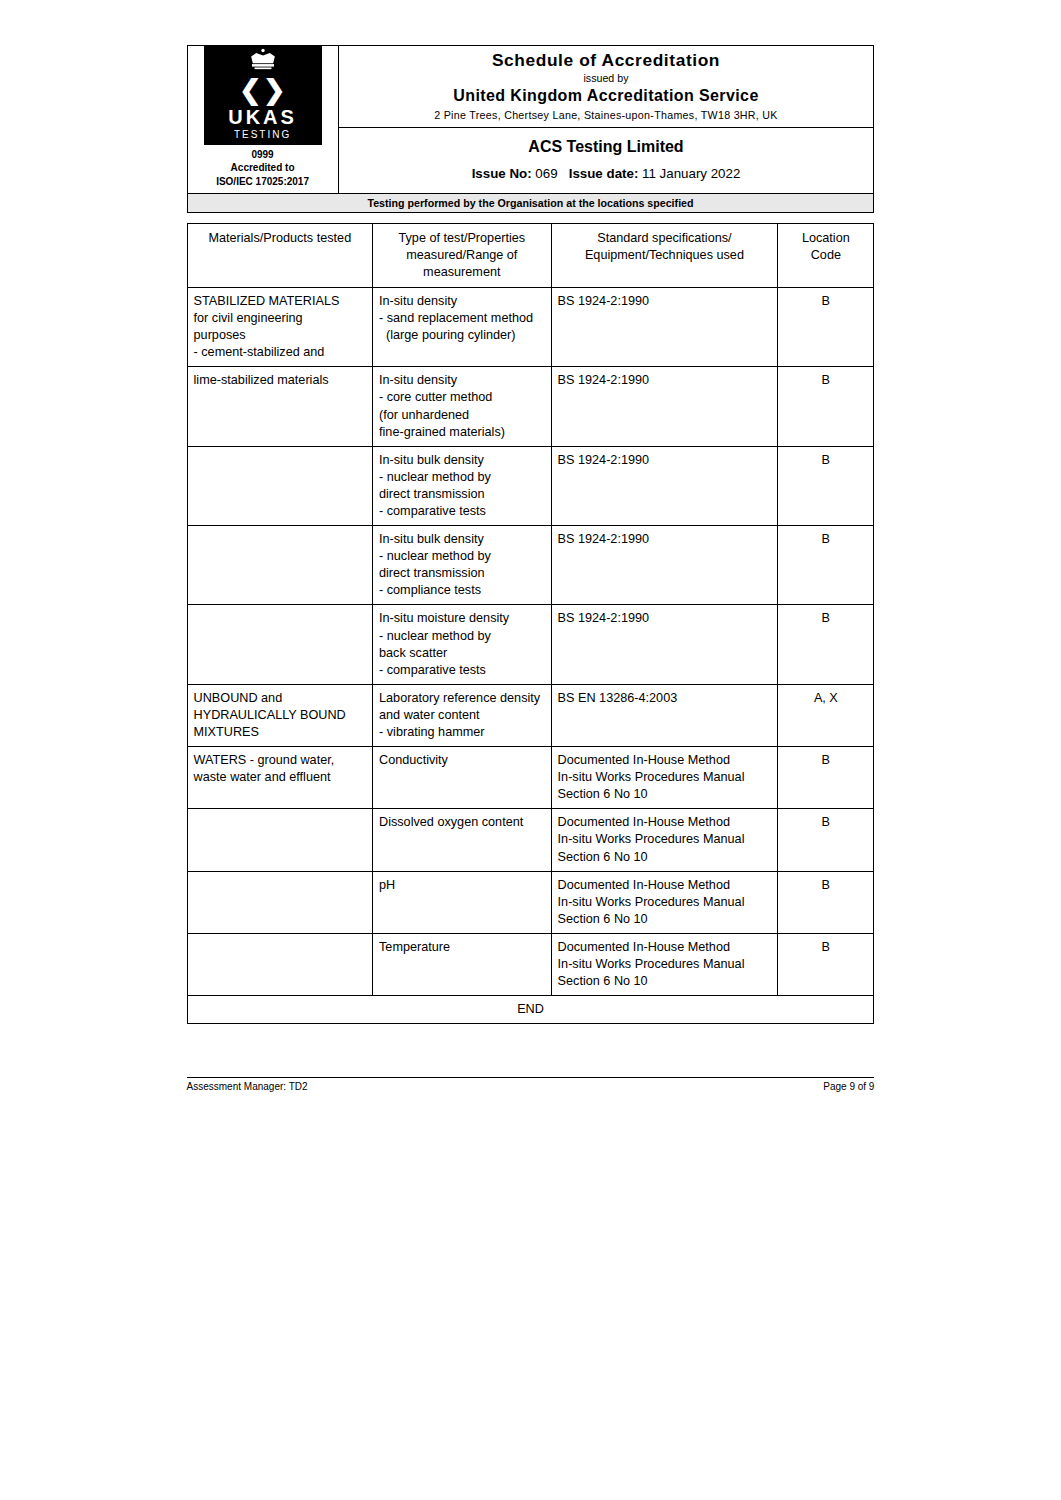| ❮❯ UKAS TESTING 0999 Accredited to ISO/IEC 17025:2017 | Schedule of Accreditation issued by United Kingdom Accreditation Service 2 Pine Trees, Chertsey Lane, Staines-upon-Thames, TW18 3HR, UK ACS Testing Limited Issue No: 069 Issue date: 11 January 2022 |
Testing performed by the Organisation at the locations specified
| Materials/Products tested | Type of test/Properties measured/Range of measurement | Standard specifications/ Equipment/Techniques used | Location Code |
| --- | --- | --- | --- |
| STABILIZED MATERIALS for civil engineering purposes - cement-stabilized and | In-situ density - sand replacement method (large pouring cylinder) | BS 1924-2:1990 | B |
| lime-stabilized materials | In-situ density - core cutter method (for unhardened fine-grained materials) | BS 1924-2:1990 | B |
| | In-situ bulk density - nuclear method by direct transmission - comparative tests | BS 1924-2:1990 | B |
| | In-situ bulk density - nuclear method by direct transmission - compliance tests | BS 1924-2:1990 | B |
| | In-situ moisture density - nuclear method by back scatter - comparative tests | BS 1924-2:1990 | B |
| UNBOUND and HYDRAULICALLY BOUND MIXTURES | Laboratory reference density and water content - vibrating hammer | BS EN 13286-4:2003 | A, X |
| WATERS - ground water, waste water and effluent | Conductivity | Documented In-House Method In-situ Works Procedures Manual Section 6 No 10 | B |
| | Dissolved oxygen content | Documented In-House Method In-situ Works Procedures Manual Section 6 No 10 | B |
| | pH | Documented In-House Method In-situ Works Procedures Manual Section 6 No 10 | B |
| | Temperature | Documented In-House Method In-situ Works Procedures Manual Section 6 No 10 | B |
| END |
Assessment Manager: TD2 Page 9 of 9